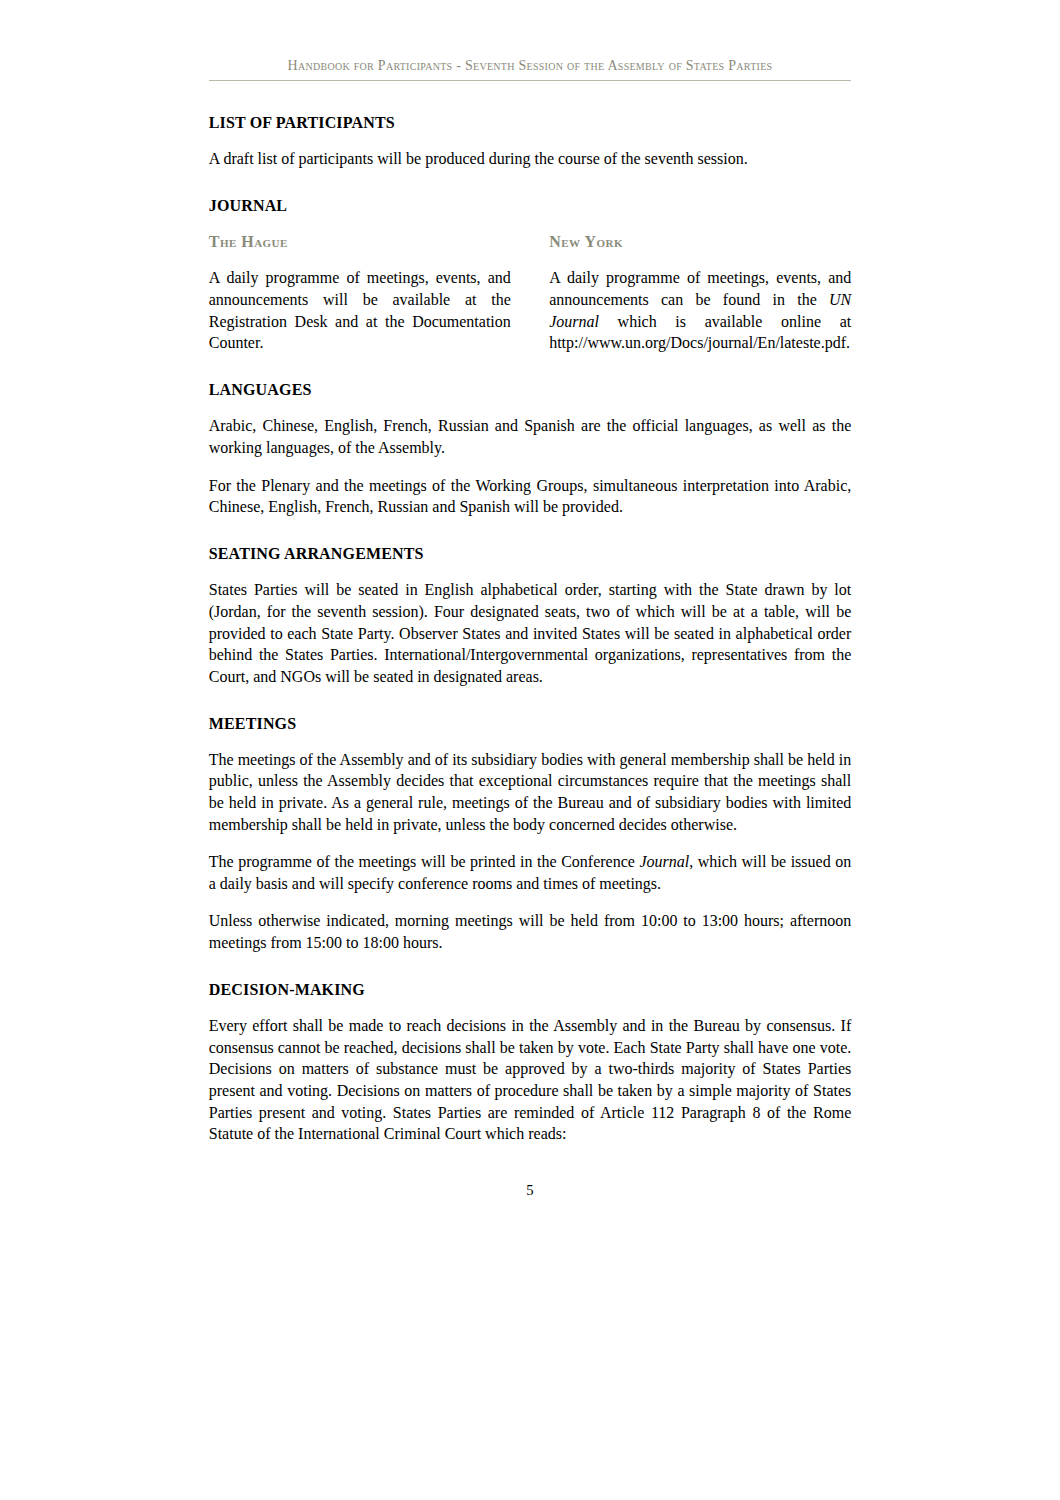Handbook for Participants - Seventh Session of the Assembly of States Parties
LIST OF PARTICIPANTS
A draft list of participants will be produced during the course of the seventh session.
JOURNAL
| The Hague | New York |
| A daily programme of meetings, events, and announcements will be available at the Registration Desk and at the Documentation Counter. | A daily programme of meetings, events, and announcements can be found in the UN Journal which is available online at http://www.un.org/Docs/journal/En/lateste.pdf. |
LANGUAGES
Arabic, Chinese, English, French, Russian and Spanish are the official languages, as well as the working languages, of the Assembly.
For the Plenary and the meetings of the Working Groups, simultaneous interpretation into Arabic, Chinese, English, French, Russian and Spanish will be provided.
SEATING ARRANGEMENTS
States Parties will be seated in English alphabetical order, starting with the State drawn by lot (Jordan, for the seventh session). Four designated seats, two of which will be at a table, will be provided to each State Party. Observer States and invited States will be seated in alphabetical order behind the States Parties. International/Intergovernmental organizations, representatives from the Court, and NGOs will be seated in designated areas.
MEETINGS
The meetings of the Assembly and of its subsidiary bodies with general membership shall be held in public, unless the Assembly decides that exceptional circumstances require that the meetings shall be held in private. As a general rule, meetings of the Bureau and of subsidiary bodies with limited membership shall be held in private, unless the body concerned decides otherwise.
The programme of the meetings will be printed in the Conference Journal, which will be issued on a daily basis and will specify conference rooms and times of meetings.
Unless otherwise indicated, morning meetings will be held from 10:00 to 13:00 hours; afternoon meetings from 15:00 to 18:00 hours.
DECISION-MAKING
Every effort shall be made to reach decisions in the Assembly and in the Bureau by consensus. If consensus cannot be reached, decisions shall be taken by vote. Each State Party shall have one vote. Decisions on matters of substance must be approved by a two-thirds majority of States Parties present and voting. Decisions on matters of procedure shall be taken by a simple majority of States Parties present and voting. States Parties are reminded of Article 112 Paragraph 8 of the Rome Statute of the International Criminal Court which reads:
5